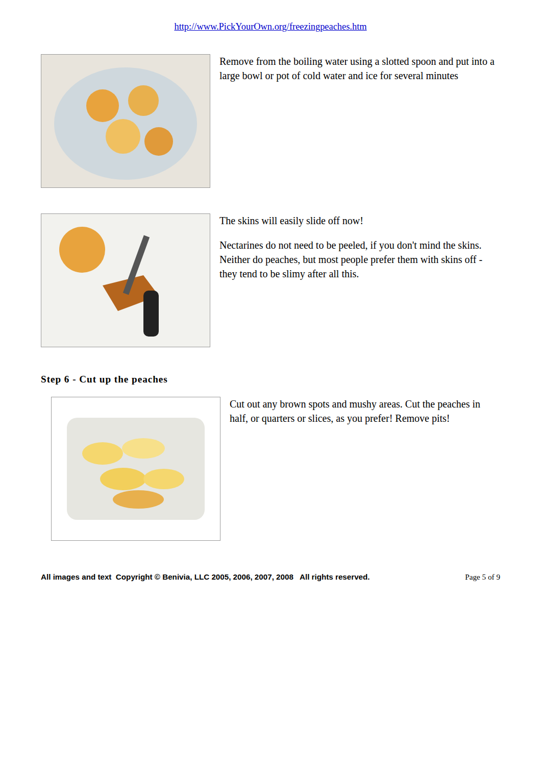http://www.PickYourOwn.org/freezingpeaches.htm
Remove from the boiling water using a slotted spoon and put into a large bowl or pot of cold water and ice for several minutes
The skins will easily slide off now!
Nectarines do not need to be peeled, if you don't mind the skins. Neither do peaches, but most people prefer them with skins off - they tend to be slimy after all this.
Step 6 - Cut up the peaches
Cut out any brown spots and mushy areas. Cut the peaches in half, or quarters or slices, as you prefer! Remove pits!
All images and text Copyright © Benivia, LLC 2005, 2006, 2007, 2008 All rights reserved. Page 5 of 9